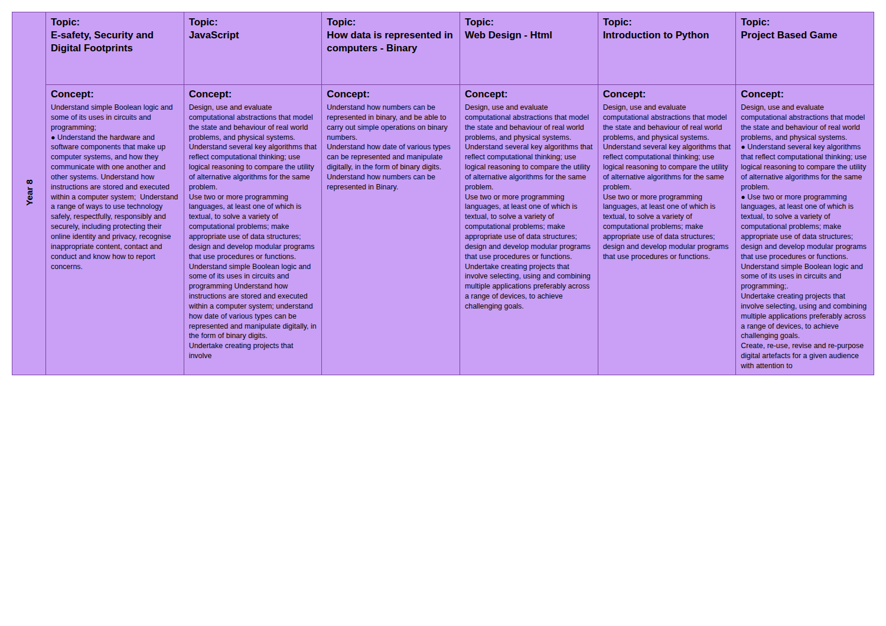| Year 8 | Topic: E-safety, Security and Digital Footprints | Topic: JavaScript | Topic: How data is represented in computers - Binary | Topic: Web Design - Html | Topic: Introduction to Python | Topic: Project Based Game |
| Concept: Understand simple Boolean logic and some of its uses in circuits and programming; ● Understand the hardware and software components that make up computer systems, and how they communicate with one another and other systems. Understand how instructions are stored and executed within a computer system; Understand a range of ways to use technology safely, respectfully, responsibly and securely, including protecting their online identity and privacy, recognise inappropriate content, contact and conduct and know how to report concerns. | Concept: Design, use and evaluate computational abstractions that model the state and behaviour of real world problems, and physical systems. Understand several key algorithms that reflect computational thinking; use logical reasoning to compare the utility of alternative algorithms for the same problem. Use two or more programming languages, at least one of which is textual, to solve a variety of computational problems; make appropriate use of data structures; design and develop modular programs that use procedures or functions. Understand simple Boolean logic and some of its uses in circuits and programming Understand how instructions are stored and executed within a computer system; understand how date of various types can be represented and manipulate digitally, in the form of binary digits. Undertake creating projects that involve | Concept: Understand how numbers can be represented in binary, and be able to carry out simple operations on binary numbers. Understand how date of various types can be represented and manipulate digitally, in the form of binary digits. Understand how numbers can be represented in Binary. | Concept: Design, use and evaluate computational abstractions that model the state and behaviour of real world problems, and physical systems. Understand several key algorithms that reflect computational thinking; use logical reasoning to compare the utility of alternative algorithms for the same problem. Use two or more programming languages, at least one of which is textual, to solve a variety of computational problems; make appropriate use of data structures; design and develop modular programs that use procedures or functions. Undertake creating projects that involve selecting, using and combining multiple applications preferably across a range of devices, to achieve challenging goals. | Concept: Design, use and evaluate computational abstractions that model the state and behaviour of real world problems, and physical systems. Understand several key algorithms that reflect computational thinking; use logical reasoning to compare the utility of alternative algorithms for the same problem. Use two or more programming languages, at least one of which is textual, to solve a variety of computational problems; make appropriate use of data structures; design and develop modular programs that use procedures or functions. | Concept: Design, use and evaluate computational abstractions that model the state and behaviour of real world problems, and physical systems. ● Understand several key algorithms that reflect computational thinking; use logical reasoning to compare the utility of alternative algorithms for the same problem. ● Use two or more programming languages, at least one of which is textual, to solve a variety of computational problems; make appropriate use of data structures; design and develop modular programs that use procedures or functions. Understand simple Boolean logic and some of its uses in circuits and programming;. Undertake creating projects that involve selecting, using and combining multiple applications preferably across a range of devices, to achieve challenging goals. Create, re-use, revise and re-purpose digital artefacts for a given audience with attention to |